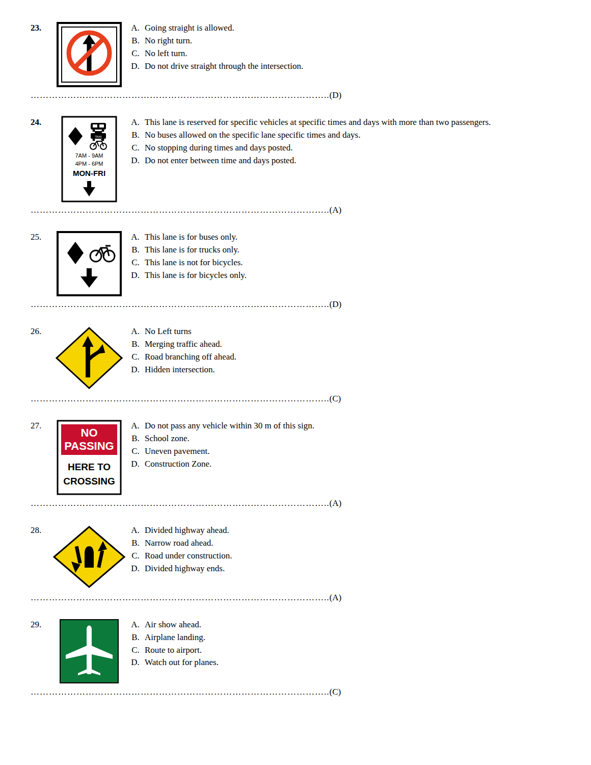23.
Going straight is allowed.
No right turn.
No left turn.
Do not drive straight through the intersection.
……………………………………………………………………………………..(D)
24.
TAXI 7AM - 9AM 4PM - 6PM MON-FRI
This lane is reserved for specific vehicles at specific times and days with more than two passengers.
No buses allowed on the specific lane specific times and days.
No stopping during times and days posted.
Do not enter between time and days posted.
……………………………………………………………………………………..(A)
25.
This lane is for buses only.
This lane is for trucks only.
This lane is not for bicycles.
This lane is for bicycles only.
……………………………………………………………………………………..(D)
26.
No Left turns
Merging traffic ahead.
Road branching off ahead.
Hidden intersection.
……………………………………………………………………………………..(C)
27.
NO PASSING HERE TO CROSSING
Do not pass any vehicle within 30 m of this sign.
School zone.
Uneven pavement.
Construction Zone.
……………………………………………………………………………………..(A)
28.
Divided highway ahead.
Narrow road ahead.
Road under construction.
Divided highway ends.
……………………………………………………………………………………..(A)
29.
Air show ahead.
Airplane landing.
Route to airport.
Watch out for planes.
……………………………………………………………………………………..(C)